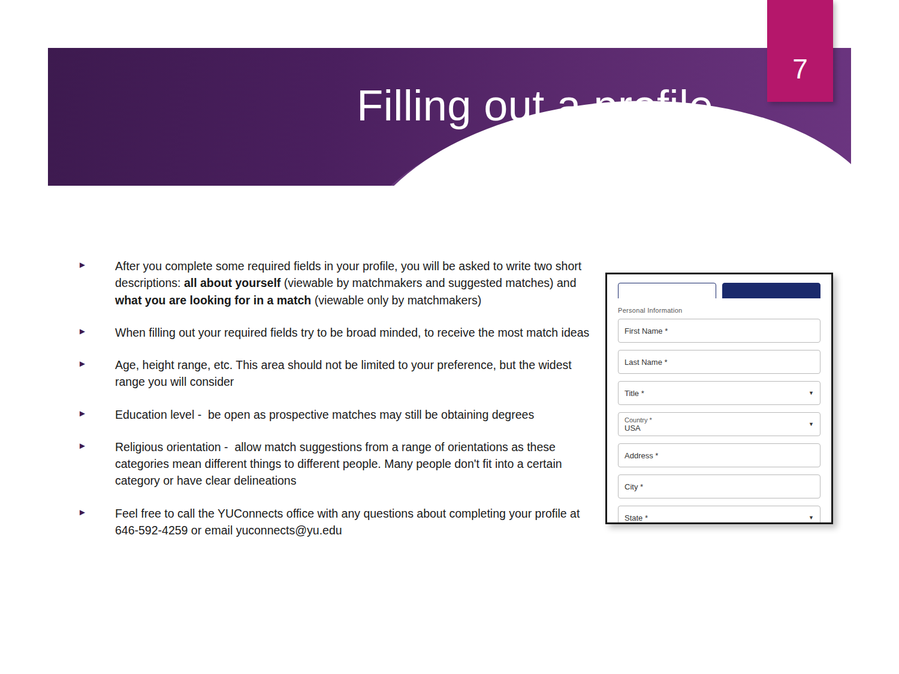7
Filling out a profile
After you complete some required fields in your profile, you will be asked to write two short descriptions: all about yourself (viewable by matchmakers and suggested matches) and what you are looking for in a match (viewable only by matchmakers)
When filling out your required fields try to be broad minded, to receive the most match ideas
Age, height range, etc. This area should not be limited to your preference, but the widest range you will consider
Education level - be open as prospective matches may still be obtaining degrees
Religious orientation - allow match suggestions from a range of orientations as these categories mean different things to different people. Many people don't fit into a certain category or have clear delineations
Feel free to call the YUConnects office with any questions about completing your profile at 646-592-4259 or email yuconnects@yu.edu
Personal Information
First Name *
Last Name *
Title *▼
Country * USA ▼
Address *
City *
State *▼